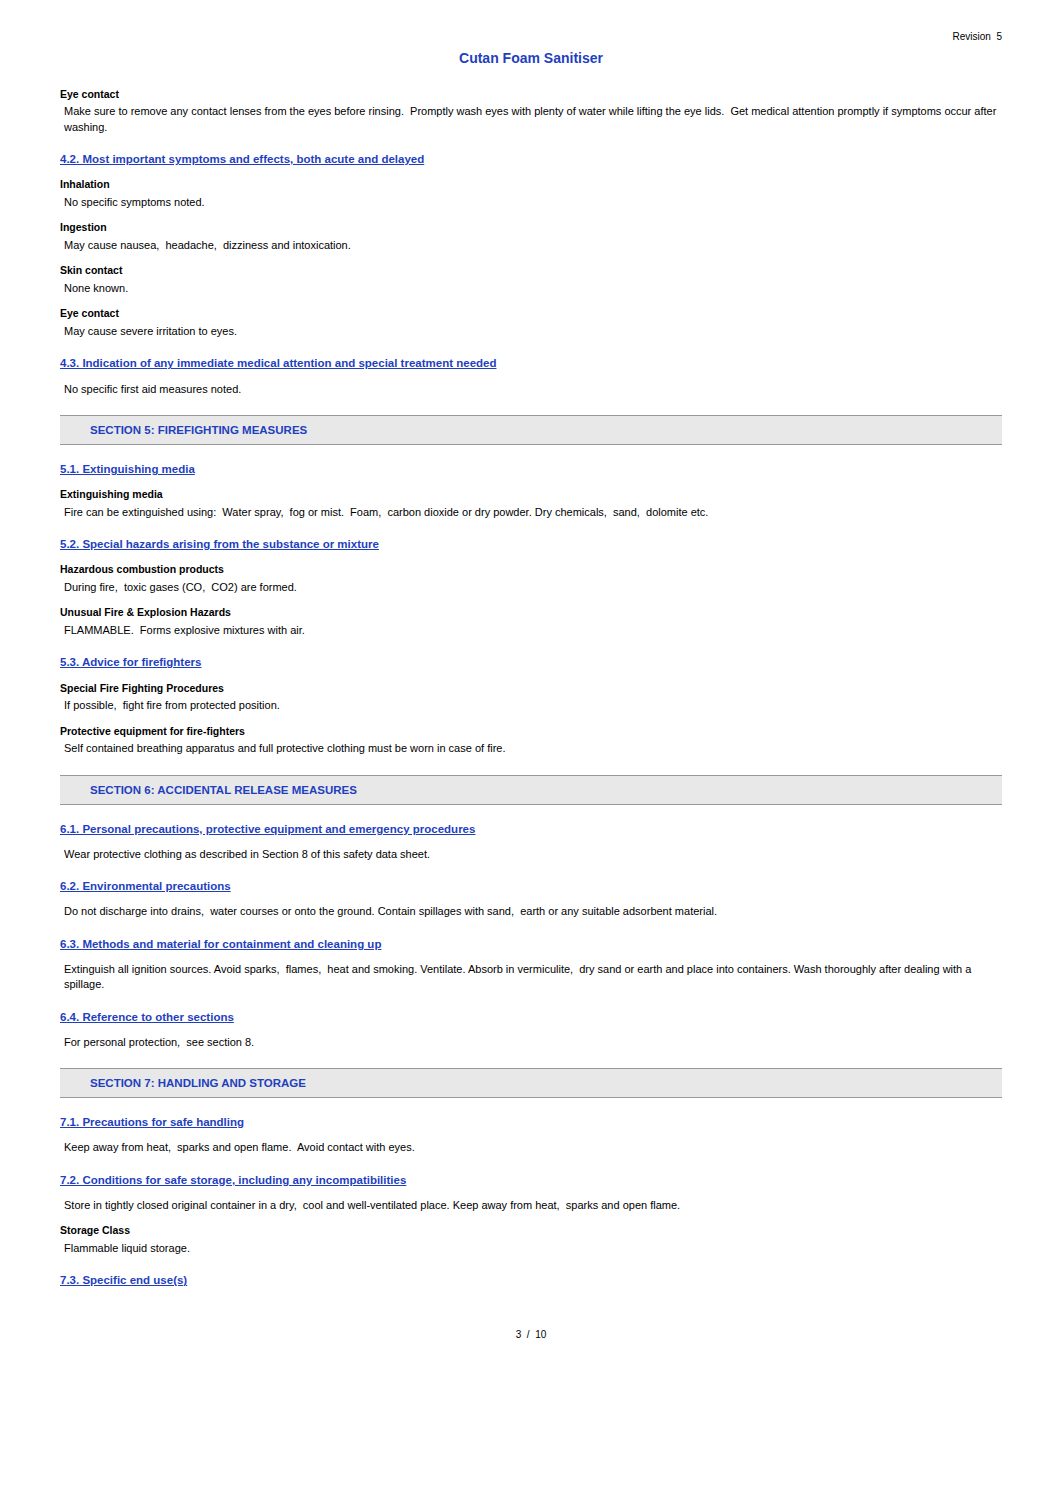Revision 5
Cutan Foam Sanitiser
Eye contact
Make sure to remove any contact lenses from the eyes before rinsing. Promptly wash eyes with plenty of water while lifting the eye lids. Get medical attention promptly if symptoms occur after washing.
4.2. Most important symptoms and effects, both acute and delayed
Inhalation
No specific symptoms noted.
Ingestion
May cause nausea, headache, dizziness and intoxication.
Skin contact
None known.
Eye contact
May cause severe irritation to eyes.
4.3. Indication of any immediate medical attention and special treatment needed
No specific first aid measures noted.
SECTION 5: FIREFIGHTING MEASURES
5.1. Extinguishing media
Extinguishing media
Fire can be extinguished using: Water spray, fog or mist. Foam, carbon dioxide or dry powder. Dry chemicals, sand, dolomite etc.
5.2. Special hazards arising from the substance or mixture
Hazardous combustion products
During fire, toxic gases (CO, CO2) are formed.
Unusual Fire & Explosion Hazards
FLAMMABLE. Forms explosive mixtures with air.
5.3. Advice for firefighters
Special Fire Fighting Procedures
If possible, fight fire from protected position.
Protective equipment for fire-fighters
Self contained breathing apparatus and full protective clothing must be worn in case of fire.
SECTION 6: ACCIDENTAL RELEASE MEASURES
6.1. Personal precautions, protective equipment and emergency procedures
Wear protective clothing as described in Section 8 of this safety data sheet.
6.2. Environmental precautions
Do not discharge into drains, water courses or onto the ground. Contain spillages with sand, earth or any suitable adsorbent material.
6.3. Methods and material for containment and cleaning up
Extinguish all ignition sources. Avoid sparks, flames, heat and smoking. Ventilate. Absorb in vermiculite, dry sand or earth and place into containers. Wash thoroughly after dealing with a spillage.
6.4. Reference to other sections
For personal protection, see section 8.
SECTION 7: HANDLING AND STORAGE
7.1. Precautions for safe handling
Keep away from heat, sparks and open flame. Avoid contact with eyes.
7.2. Conditions for safe storage, including any incompatibilities
Store in tightly closed original container in a dry, cool and well-ventilated place. Keep away from heat, sparks and open flame.
Storage Class
Flammable liquid storage.
7.3. Specific end use(s)
3 / 10